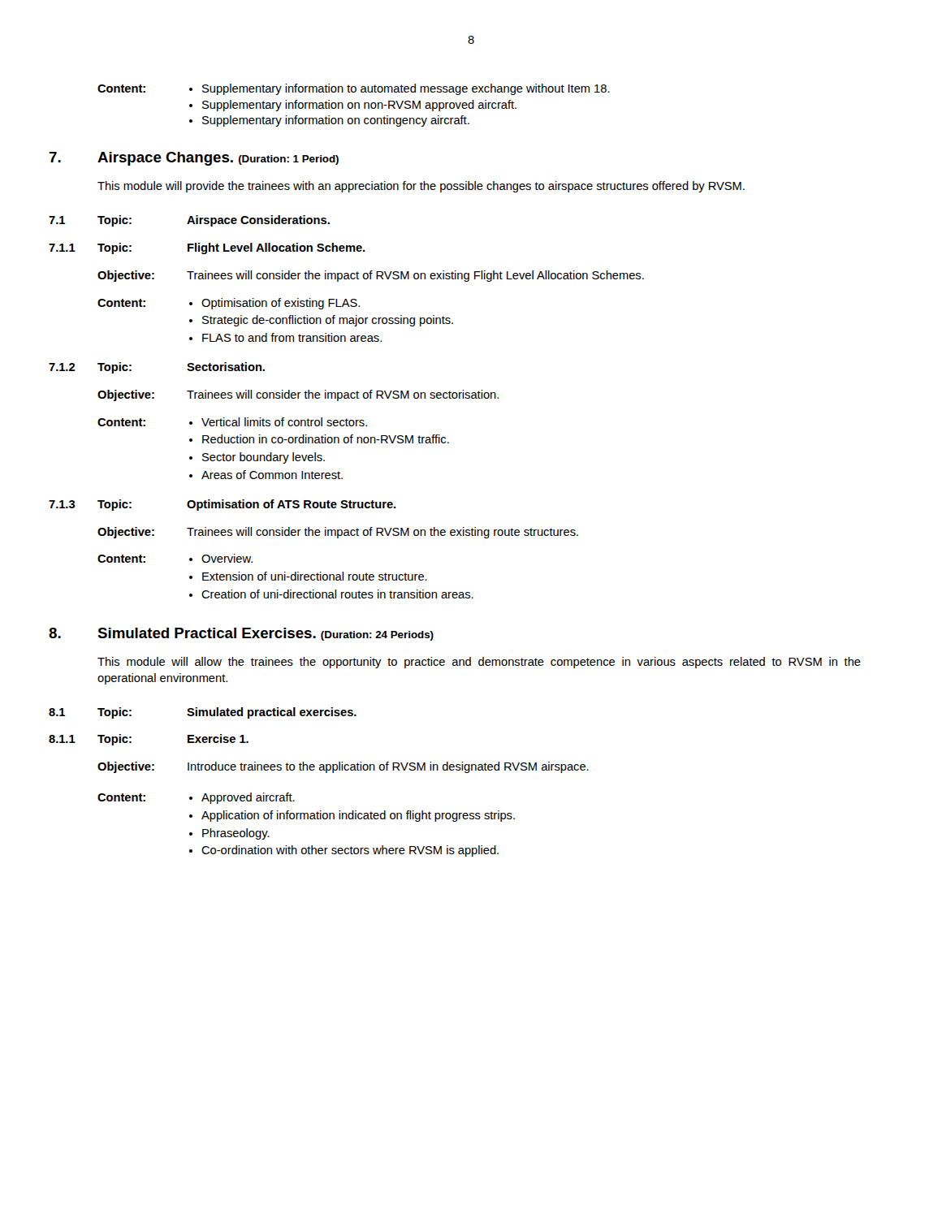8
Content:
Supplementary information to automated message exchange without Item 18.
Supplementary information on non-RVSM approved aircraft.
Supplementary information on contingency aircraft.
7.
Airspace Changes. (Duration: 1 Period)
This module will provide the trainees with an appreciation for the possible changes to airspace structures offered by RVSM.
7.1
Topic:
Airspace Considerations.
7.1.1
Topic:
Flight Level Allocation Scheme.
Objective:
Trainees will consider the impact of RVSM on existing Flight Level Allocation Schemes.
Content:
Optimisation of existing FLAS.
Strategic de-confliction of major crossing points.
FLAS to and from transition areas.
7.1.2
Topic:
Sectorisation.
Objective:
Trainees will consider the impact of RVSM on sectorisation.
Content:
Vertical limits of control sectors.
Reduction in co-ordination of non-RVSM traffic.
Sector boundary levels.
Areas of Common Interest.
7.1.3
Topic:
Optimisation of ATS Route Structure.
Objective:
Trainees will consider the impact of RVSM on the existing route structures.
Content:
Overview.
Extension of uni-directional route structure.
Creation of uni-directional routes in transition areas.
8.
Simulated Practical Exercises. (Duration: 24 Periods)
This module will allow the trainees the opportunity to practice and demonstrate competence in various aspects related to RVSM in the operational environment.
8.1
Topic:
Simulated practical exercises.
8.1.1
Topic:
Exercise 1.
Objective:
Introduce trainees to the application of RVSM in designated RVSM airspace.
Content:
Approved aircraft.
Application of information indicated on flight progress strips.
Phraseology.
Co-ordination with other sectors where RVSM is applied.